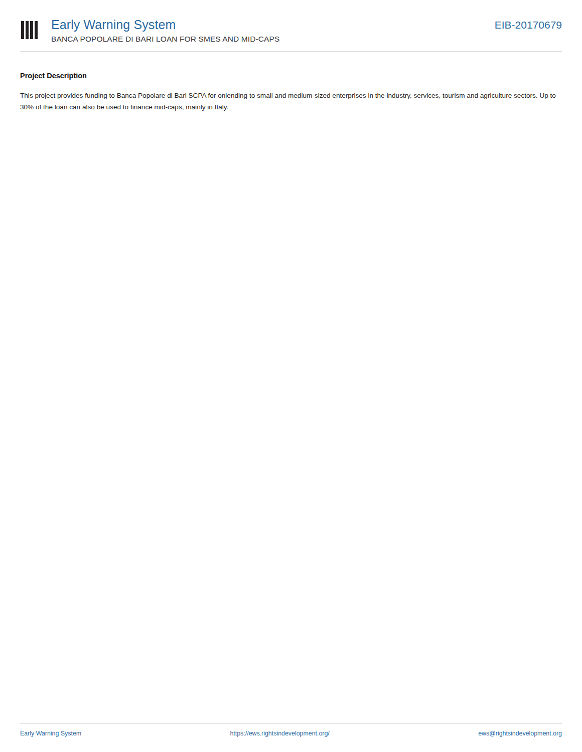Early Warning System
BANCA POPOLARE DI BARI LOAN FOR SMES AND MID-CAPS
EIB-20170679
Project Description
This project provides funding to Banca Popolare di Bari SCPA for onlending to small and medium-sized enterprises in the industry, services, tourism and agriculture sectors. Up to 30% of the loan can also be used to finance mid-caps, mainly in Italy.
Early Warning System
https://ews.rightsindevelopment.org/
ews@rightsindevelopment.org